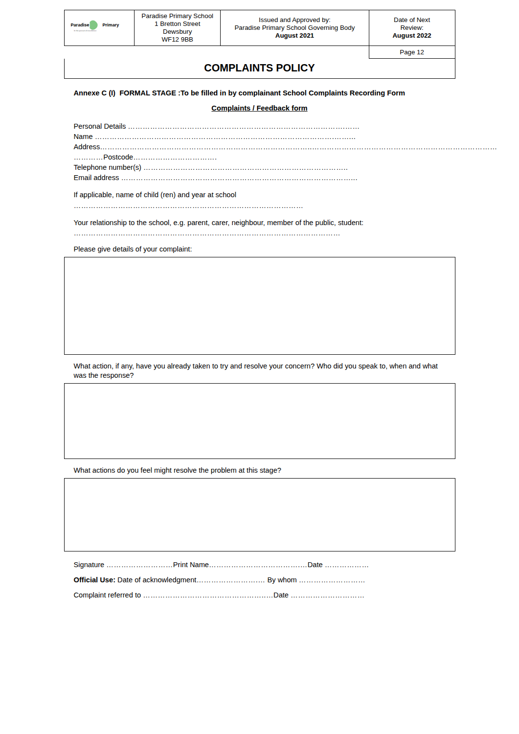| | Paradise Primary School 1 Bretton Street Dewsbury WF12 9BB | Issued and Approved by: Paradise Primary School Governing Body August 2021 | Date of Next Review: August 2022 |
| | Page 12 |
| COMPLAINTS POLICY |
Annexe C (I) FORMAL STAGE :To be filled in by complainant School Complaints Recording Form
Complaints / Feedback form
Personal Details …………………………………………………………………………….……
Name …………………………………………………………………………………….……...
Address…………………………………………………………………………..…………………………………………………………………
…………Postcode…………………………….
Telephone number(s) ………………………………………………………………………..
Email address …………………………………………………………………………………...
If applicable, name of child (ren) and year at school
…………………………………………………………………………………
Your relationship to the school, e.g. parent, carer, neighbour, member of the public, student:
………………………………………………………………………………………………
Please give details of your complaint:
What action, if any, have you already taken to try and resolve your concern? Who did you speak to, when and what was the response?
What actions do you feel might resolve the problem at this stage?
Signature ………………………Print Name……………………………….…Date ………………
Official Use: Date of acknowledgment…………………….… By whom ………………………
Complaint referred to …………………………………………..…Date …………………………